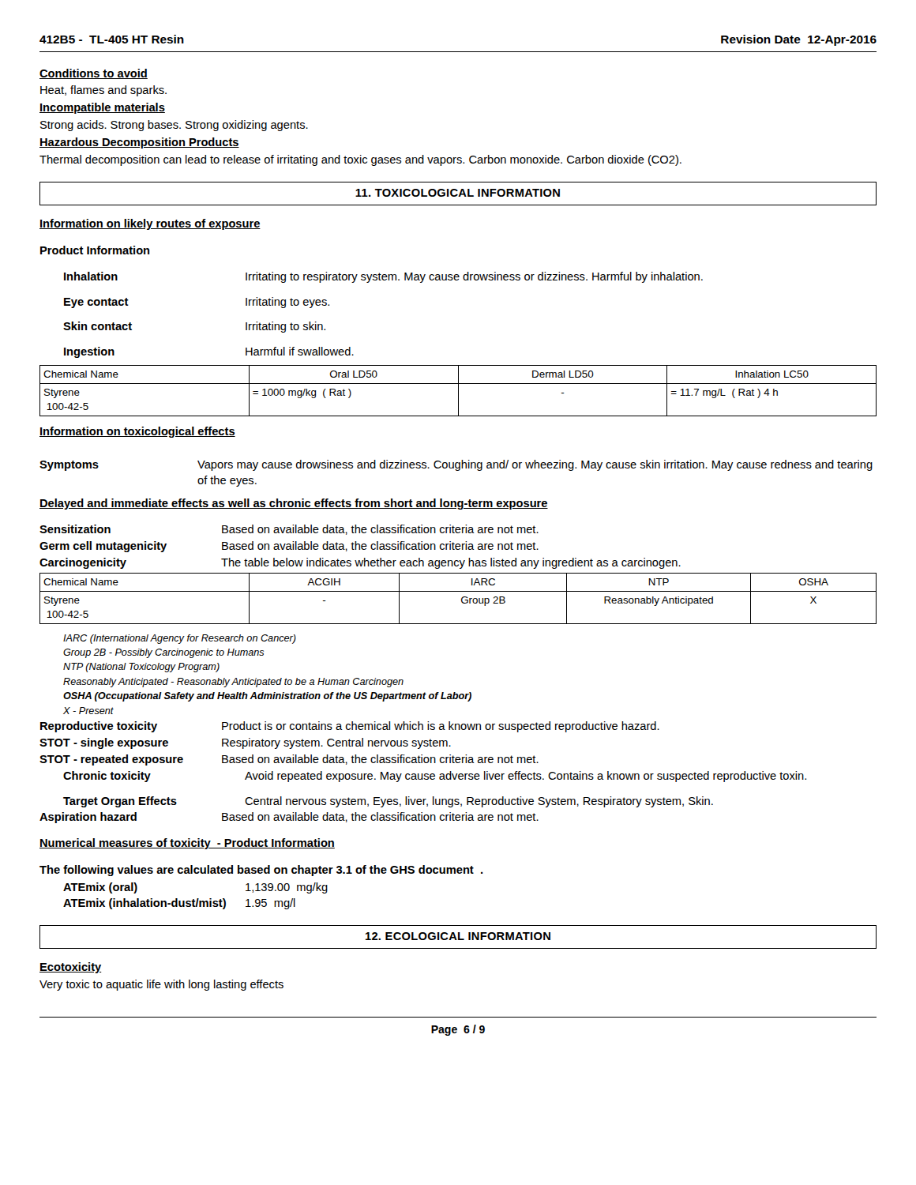412B5 - TL-405 HT Resin
Revision Date 12-Apr-2016
Conditions to avoid
Heat, flames and sparks.
Incompatible materials
Strong acids. Strong bases. Strong oxidizing agents.
Hazardous Decomposition Products
Thermal decomposition can lead to release of irritating and toxic gases and vapors. Carbon monoxide. Carbon dioxide (CO2).
11. TOXICOLOGICAL INFORMATION
Information on likely routes of exposure
Product Information
Inhalation
Irritating to respiratory system. May cause drowsiness or dizziness. Harmful by inhalation.
Eye contact
Irritating to eyes.
Skin contact
Irritating to skin.
Ingestion
Harmful if swallowed.
| Chemical Name | Oral LD50 | Dermal LD50 | Inhalation LC50 |
| --- | --- | --- | --- |
| Styrene 100-42-5 | = 1000 mg/kg ( Rat ) | - | = 11.7 mg/L ( Rat ) 4 h |
Information on toxicological effects
Symptoms
Vapors may cause drowsiness and dizziness. Coughing and/ or wheezing. May cause skin irritation. May cause redness and tearing of the eyes.
Delayed and immediate effects as well as chronic effects from short and long-term exposure
Sensitization
Based on available data, the classification criteria are not met.
Germ cell mutagenicity
Based on available data, the classification criteria are not met.
Carcinogenicity
The table below indicates whether each agency has listed any ingredient as a carcinogen.
| Chemical Name | ACGIH | IARC | NTP | OSHA |
| --- | --- | --- | --- | --- |
| Styrene 100-42-5 | - | Group 2B | Reasonably Anticipated | X |
IARC (International Agency for Research on Cancer)
Group 2B - Possibly Carcinogenic to Humans
NTP (National Toxicology Program)
Reasonably Anticipated - Reasonably Anticipated to be a Human Carcinogen
OSHA (Occupational Safety and Health Administration of the US Department of Labor)
X - Present
Reproductive toxicity
Product is or contains a chemical which is a known or suspected reproductive hazard.
STOT - single exposure
Respiratory system. Central nervous system.
STOT - repeated exposure
Based on available data, the classification criteria are not met.
Chronic toxicity
Avoid repeated exposure. May cause adverse liver effects. Contains a known or suspected reproductive toxin.
Target Organ Effects
Central nervous system, Eyes, liver, lungs, Reproductive System, Respiratory system, Skin.
Aspiration hazard
Based on available data, the classification criteria are not met.
Numerical measures of toxicity - Product Information
The following values are calculated based on chapter 3.1 of the GHS document .
ATEmix (oral)
1,139.00 mg/kg
ATEmix (inhalation-dust/mist)
1.95 mg/l
12. ECOLOGICAL INFORMATION
Ecotoxicity
Very toxic to aquatic life with long lasting effects
Page 6 / 9